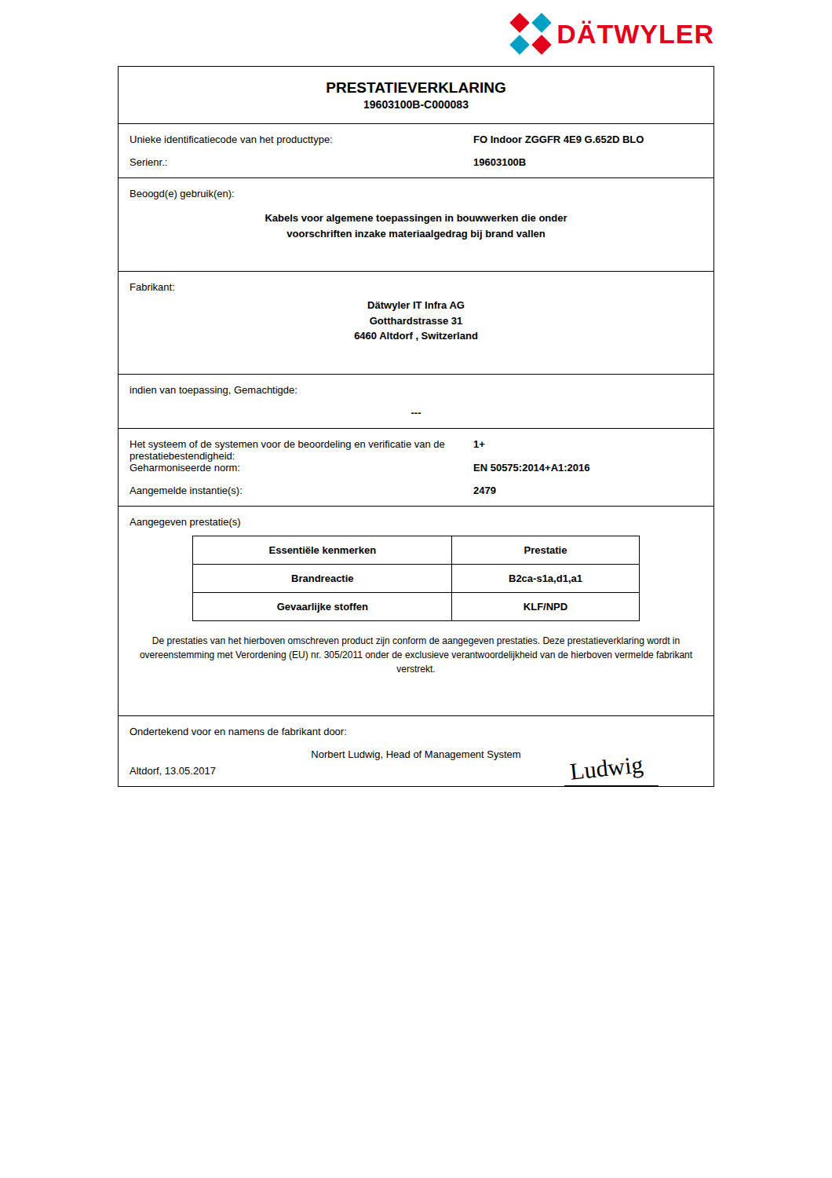DÄTWYLER
| PRESTATIEVERKLARING 19603100B-C000083 |
| Unieke identificatiecode van het producttype: FO Indoor ZGGFR 4E9 G.652D BLO Serienr.: 19603100B |
| Beoogd(e) gebruik(en): Kabels voor algemene toepassingen in bouwwerken die onder voorschriften inzake materiaalgedrag bij brand vallen |
| Fabrikant: Dätwyler IT Infra AG Gotthardstrasse 31 6460 Altdorf , Switzerland |
| indien van toepassing, Gemachtigde: --- |
| Het systeem of de systemen voor de beoordeling en verificatie van de prestatiebestendigheid: 1+ Geharmoniseerde norm: EN 50575:2014+A1:2016 Aangemelde instantie(s): 2479 |
| Aangegeven prestatie(s) / Essentiële kenmerken / Prestatie / / --- / --- / / Brandreactie / B2ca-s1a,d1,a1 / / Gevaarlijke stoffen / KLF/NPD / De prestaties van het hierboven omschreven product zijn conform de aangegeven prestaties. Deze prestatieverklaring wordt in overeenstemming met Verordening (EU) nr. 305/2011 onder de exclusieve verantwoordelijkheid van de hierboven vermelde fabrikant verstrekt. |
| Ondertekend voor en namens de fabrikant door: Norbert Ludwig, Head of Management System Altdorf, 13.05.2017 Ludwig |